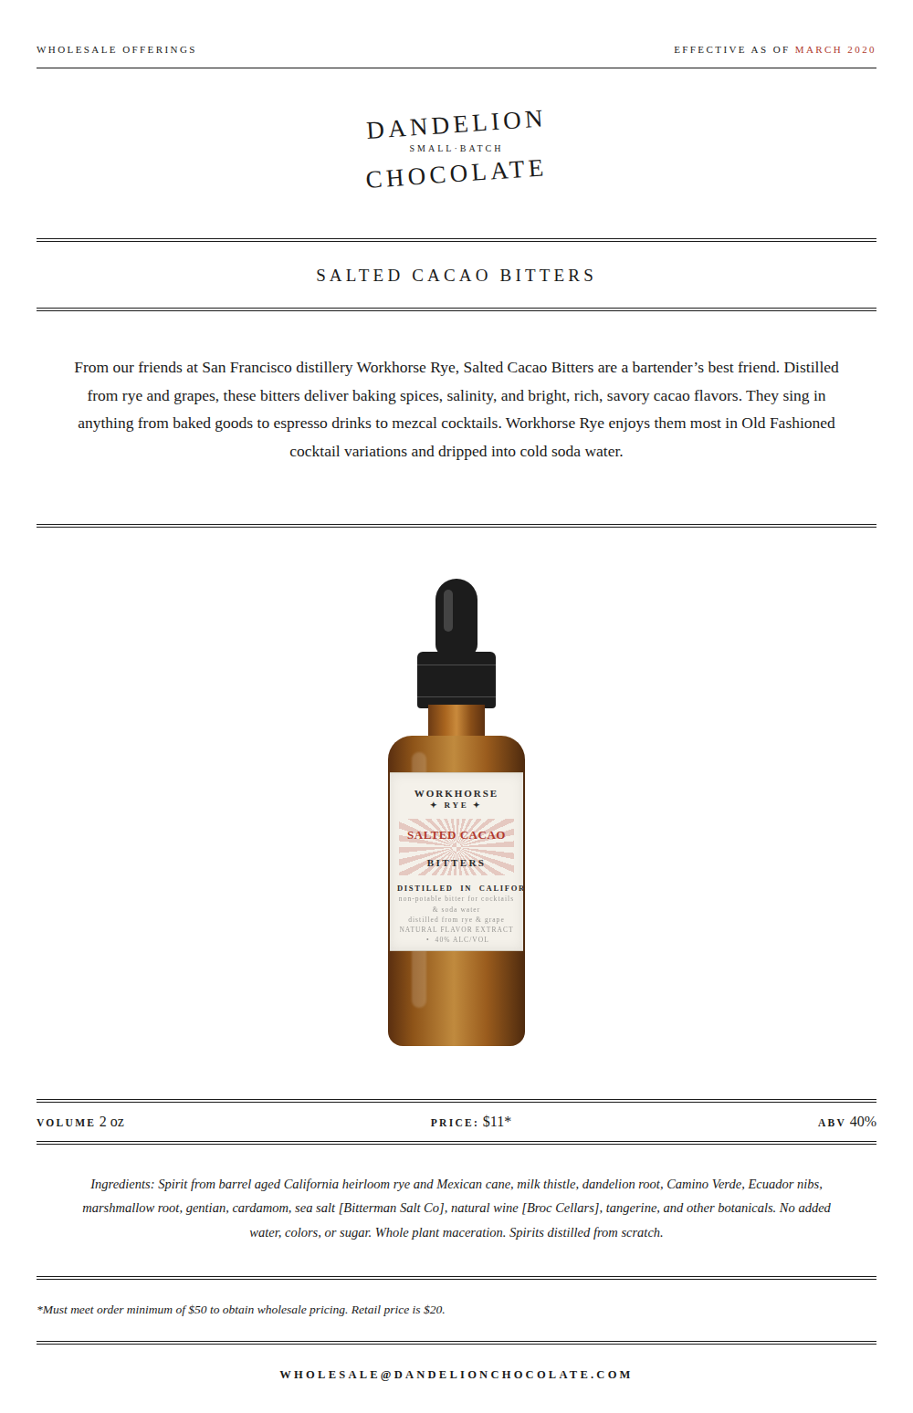Wholesale Offerings Effective as of March 2020
DANDELION SMALL·BATCH CHOCOLATE
Salted Cacao Bitters
From our friends at San Francisco distillery Workhorse Rye, Salted Cacao Bitters are a bartender’s best friend. Distilled from rye and grapes, these bitters deliver baking spices, salinity, and bright, rich, savory cacao flavors. They sing in anything from baked goods to espresso drinks to mezcal cocktails. Workhorse Rye enjoys them most in Old Fashioned cocktail variations and dripped into cold soda water.
WORKHORSE✦ RYE ✦
Salted Cacao
Bitters
DISTILLED IN CALIFORNIA
non-potable bitter for cocktails & soda water
distilled from rye & grape
NATURAL FLAVOR EXTRACT • 40% ALC/VOL
Volume 2 oz
Price: $11*
ABV 40%
Ingredients: Spirit from barrel aged California heirloom rye and Mexican cane, milk thistle, dandelion root, Camino Verde, Ecuador nibs, marshmallow root, gentian, cardamom, sea salt [Bitterman Salt Co], natural wine [Broc Cellars], tangerine, and other botanicals. No added water, colors, or sugar. Whole plant maceration. Spirits distilled from scratch.
*Must meet order minimum of $50 to obtain wholesale pricing. Retail price is $20.
wholesale@dandelionchocolate.com